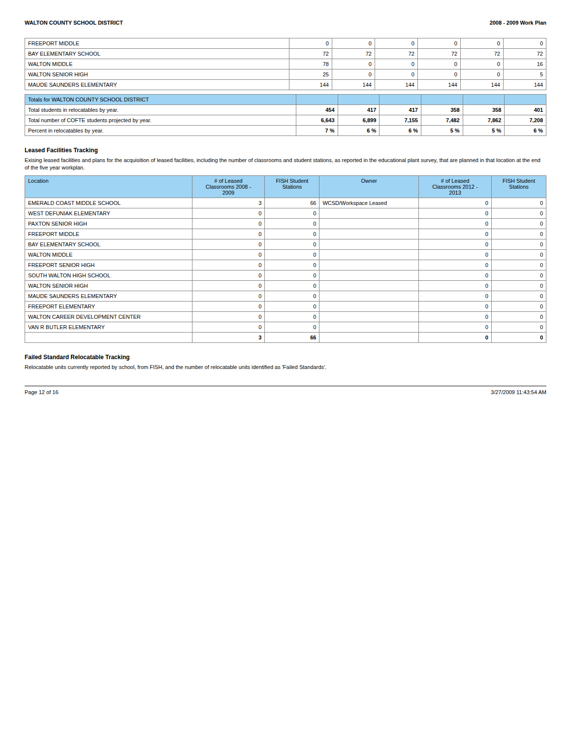WALTON COUNTY SCHOOL DISTRICT
2008 - 2009 Work Plan
| FREEPORT MIDDLE | 0 | 0 | 0 | 0 | 0 | 0 |
| BAY ELEMENTARY SCHOOL | 72 | 72 | 72 | 72 | 72 | 72 |
| WALTON MIDDLE | 78 | 0 | 0 | 0 | 0 | 16 |
| WALTON SENIOR HIGH | 25 | 0 | 0 | 0 | 0 | 5 |
| MAUDE SAUNDERS ELEMENTARY | 144 | 144 | 144 | 144 | 144 | 144 |
| Totals for WALTON COUNTY SCHOOL DISTRICT | | | | | | |
| Total students in relocatables by year. | 454 | 417 | 417 | 358 | 358 | 401 |
| Total number of COFTE students projected by year. | 6,643 | 6,899 | 7,155 | 7,482 | 7,862 | 7,208 |
| Percent in relocatables by year. | 7 % | 6 % | 6 % | 5 % | 5 % | 6 % |
Leased Facilities Tracking
Exising leased facilities and plans for the acquisition of leased facilities, including the number of classrooms and student stations, as reported in the educational plant survey, that are planned in that location at the end of the five year workplan.
| Location | # of Leased Classrooms 2008 - 2009 | FISH Student Stations | Owner | # of Leased Classrooms 2012 - 2013 | FISH Student Stations |
| EMERALD COAST MIDDLE SCHOOL | 3 | 66 | WCSD/Workspace Leased | 0 | 0 |
| WEST DEFUNIAK ELEMENTARY | 0 | 0 | | 0 | 0 |
| PAXTON SENIOR HIGH | 0 | 0 | | 0 | 0 |
| FREEPORT MIDDLE | 0 | 0 | | 0 | 0 |
| BAY ELEMENTARY SCHOOL | 0 | 0 | | 0 | 0 |
| WALTON MIDDLE | 0 | 0 | | 0 | 0 |
| FREEPORT SENIOR HIGH | 0 | 0 | | 0 | 0 |
| SOUTH WALTON HIGH SCHOOL | 0 | 0 | | 0 | 0 |
| WALTON SENIOR HIGH | 0 | 0 | | 0 | 0 |
| MAUDE SAUNDERS ELEMENTARY | 0 | 0 | | 0 | 0 |
| FREEPORT ELEMENTARY | 0 | 0 | | 0 | 0 |
| WALTON CAREER DEVELOPMENT CENTER | 0 | 0 | | 0 | 0 |
| VAN R BUTLER ELEMENTARY | 0 | 0 | | 0 | 0 |
| | 3 | 66 | | 0 | 0 |
Failed Standard Relocatable Tracking
Relocatable units currently reported by school, from FISH, and the number of relocatable units identified as 'Failed Standards'.
Page 12 of 16
3/27/2009 11:43:54 AM